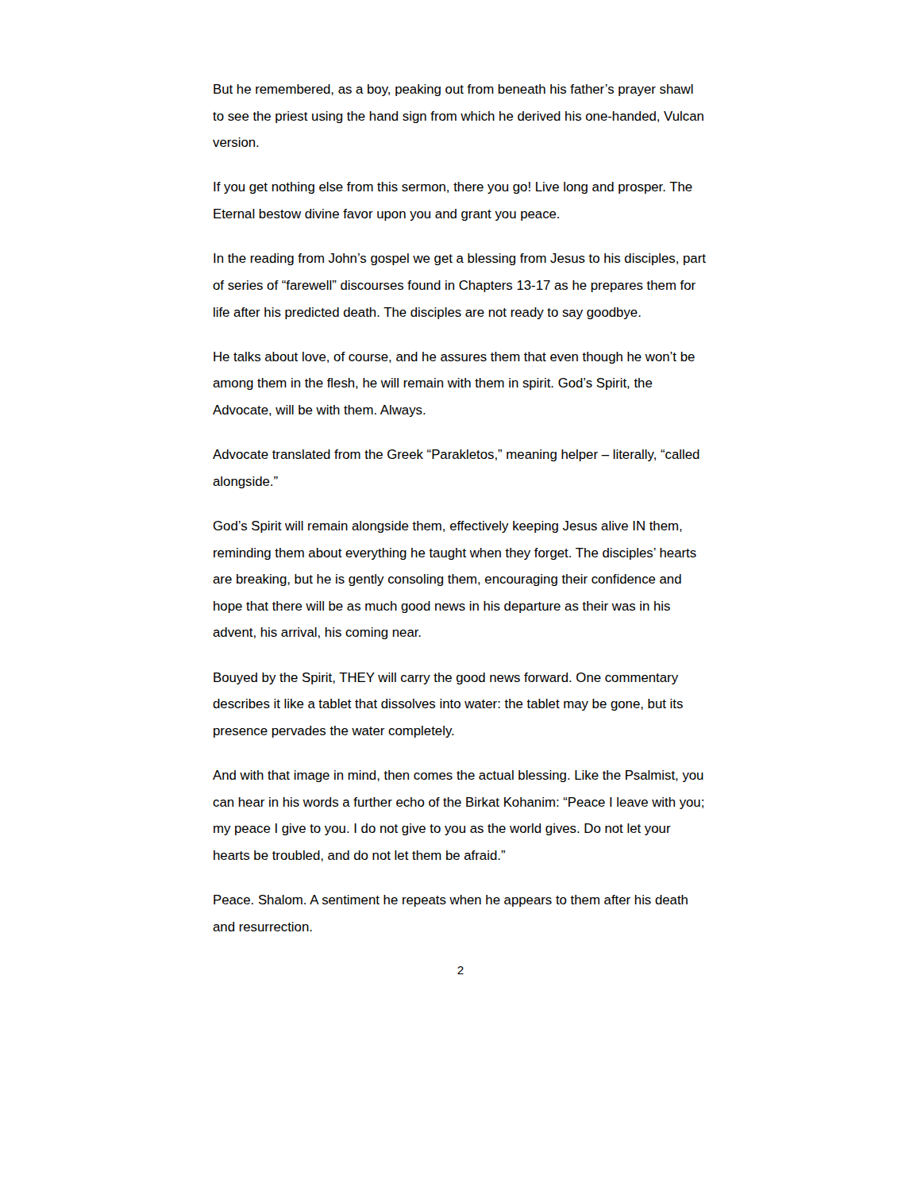But he remembered, as a boy, peaking out from beneath his father’s prayer shawl to see the priest using the hand sign from which he derived his one-handed, Vulcan version.
If you get nothing else from this sermon, there you go! Live long and prosper. The Eternal bestow divine favor upon you and grant you peace.
In the reading from John’s gospel we get a blessing from Jesus to his disciples, part of series of “farewell” discourses found in Chapters 13-17 as he prepares them for life after his predicted death. The disciples are not ready to say goodbye.
He talks about love, of course, and he assures them that even though he won’t be among them in the flesh, he will remain with them in spirit. God’s Spirit, the Advocate, will be with them. Always.
Advocate translated from the Greek “Parakletos,” meaning helper – literally, “called alongside.”
God’s Spirit will remain alongside them, effectively keeping Jesus alive IN them, reminding them about everything he taught when they forget. The disciples’ hearts are breaking, but he is gently consoling them, encouraging their confidence and hope that there will be as much good news in his departure as their was in his advent, his arrival, his coming near.
Bouyed by the Spirit, THEY will carry the good news forward. One commentary describes it like a tablet that dissolves into water: the tablet may be gone, but its presence pervades the water completely.
And with that image in mind, then comes the actual blessing. Like the Psalmist, you can hear in his words a further echo of the Birkat Kohanim: “Peace I leave with you; my peace I give to you. I do not give to you as the world gives. Do not let your hearts be troubled, and do not let them be afraid.”
Peace. Shalom. A sentiment he repeats when he appears to them after his death and resurrection.
2